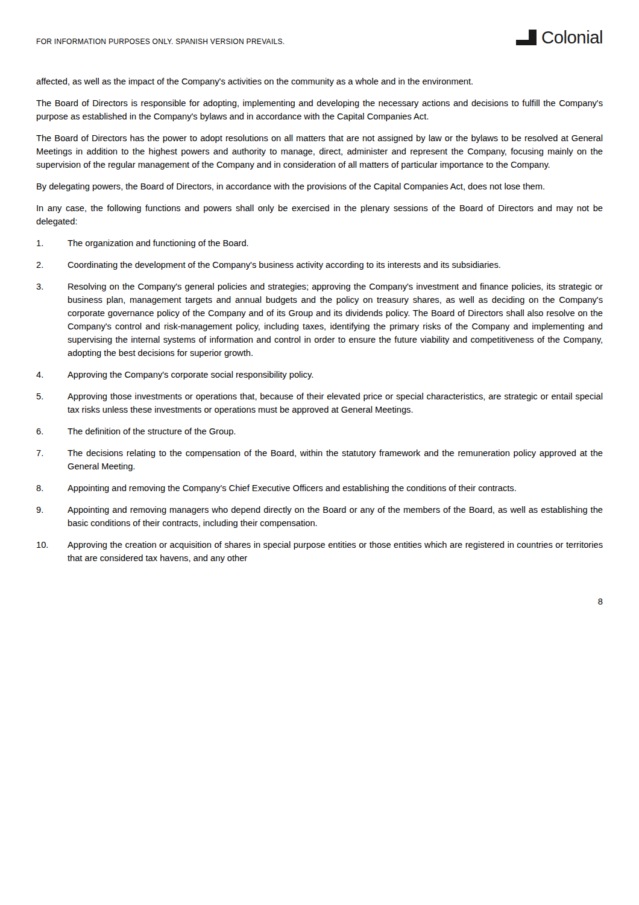FOR INFORMATION PURPOSES ONLY. SPANISH VERSION PREVAILS.
Colonial
affected, as well as the impact of the Company's activities on the community as a whole and in the environment.
The Board of Directors is responsible for adopting, implementing and developing the necessary actions and decisions to fulfill the Company's purpose as established in the Company's bylaws and in accordance with the Capital Companies Act.
The Board of Directors has the power to adopt resolutions on all matters that are not assigned by law or the bylaws to be resolved at General Meetings in addition to the highest powers and authority to manage, direct, administer and represent the Company, focusing mainly on the supervision of the regular management of the Company and in consideration of all matters of particular importance to the Company.
By delegating powers, the Board of Directors, in accordance with the provisions of the Capital Companies Act, does not lose them.
In any case, the following functions and powers shall only be exercised in the plenary sessions of the Board of Directors and may not be delegated:
1. The organization and functioning of the Board.
2. Coordinating the development of the Company's business activity according to its interests and its subsidiaries.
3. Resolving on the Company's general policies and strategies; approving the Company's investment and finance policies, its strategic or business plan, management targets and annual budgets and the policy on treasury shares, as well as deciding on the Company's corporate governance policy of the Company and of its Group and its dividends policy. The Board of Directors shall also resolve on the Company's control and risk-management policy, including taxes, identifying the primary risks of the Company and implementing and supervising the internal systems of information and control in order to ensure the future viability and competitiveness of the Company, adopting the best decisions for superior growth.
4. Approving the Company's corporate social responsibility policy.
5. Approving those investments or operations that, because of their elevated price or special characteristics, are strategic or entail special tax risks unless these investments or operations must be approved at General Meetings.
6. The definition of the structure of the Group.
7. The decisions relating to the compensation of the Board, within the statutory framework and the remuneration policy approved at the General Meeting.
8. Appointing and removing the Company's Chief Executive Officers and establishing the conditions of their contracts.
9. Appointing and removing managers who depend directly on the Board or any of the members of the Board, as well as establishing the basic conditions of their contracts, including their compensation.
10. Approving the creation or acquisition of shares in special purpose entities or those entities which are registered in countries or territories that are considered tax havens, and any other
8